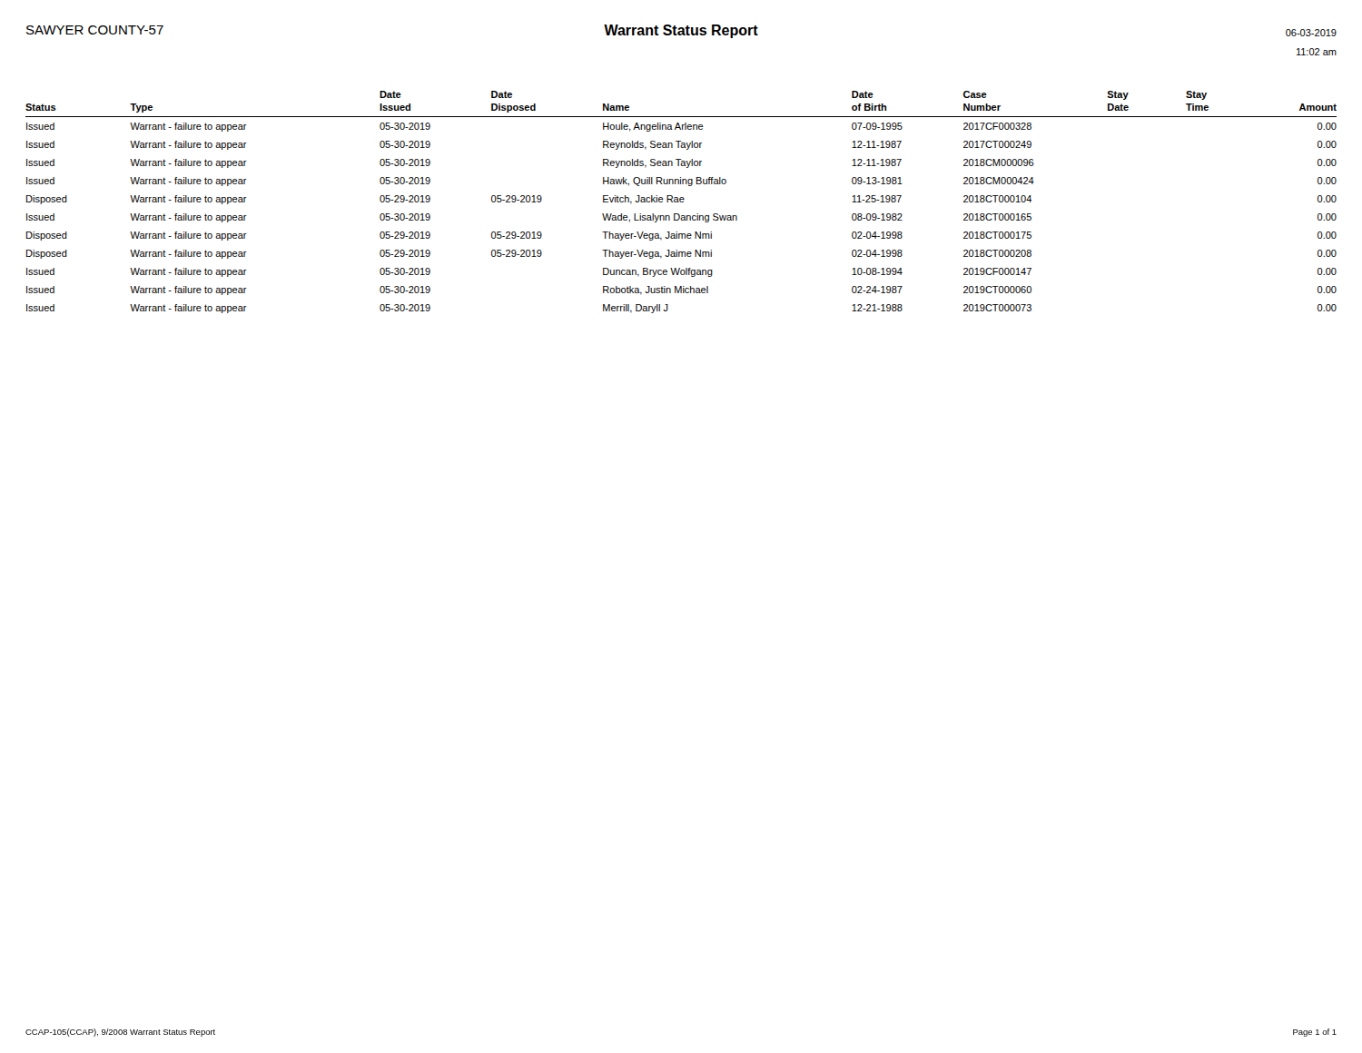SAWYER COUNTY-57
Warrant Status Report
06-03-2019
11:02 am
| Status | Type | Date Issued | Date Disposed | Name | Date of Birth | Case Number | Stay Date | Stay Time | Amount |
| --- | --- | --- | --- | --- | --- | --- | --- | --- | --- |
| Issued | Warrant - failure to appear | 05-30-2019 | | Houle, Angelina Arlene | 07-09-1995 | 2017CF000328 | | | 0.00 |
| Issued | Warrant - failure to appear | 05-30-2019 | | Reynolds, Sean Taylor | 12-11-1987 | 2017CT000249 | | | 0.00 |
| Issued | Warrant - failure to appear | 05-30-2019 | | Reynolds, Sean Taylor | 12-11-1987 | 2018CM000096 | | | 0.00 |
| Issued | Warrant - failure to appear | 05-30-2019 | | Hawk, Quill Running Buffalo | 09-13-1981 | 2018CM000424 | | | 0.00 |
| Disposed | Warrant - failure to appear | 05-29-2019 | 05-29-2019 | Evitch, Jackie Rae | 11-25-1987 | 2018CT000104 | | | 0.00 |
| Issued | Warrant - failure to appear | 05-30-2019 | | Wade, Lisalynn Dancing Swan | 08-09-1982 | 2018CT000165 | | | 0.00 |
| Disposed | Warrant - failure to appear | 05-29-2019 | 05-29-2019 | Thayer-Vega, Jaime Nmi | 02-04-1998 | 2018CT000175 | | | 0.00 |
| Disposed | Warrant - failure to appear | 05-29-2019 | 05-29-2019 | Thayer-Vega, Jaime Nmi | 02-04-1998 | 2018CT000208 | | | 0.00 |
| Issued | Warrant - failure to appear | 05-30-2019 | | Duncan, Bryce Wolfgang | 10-08-1994 | 2019CF000147 | | | 0.00 |
| Issued | Warrant - failure to appear | 05-30-2019 | | Robotka, Justin Michael | 02-24-1987 | 2019CT000060 | | | 0.00 |
| Issued | Warrant - failure to appear | 05-30-2019 | | Merrill, Daryll J | 12-21-1988 | 2019CT000073 | | | 0.00 |
CCAP-105(CCAP), 9/2008 Warrant Status Report Page 1 of 1